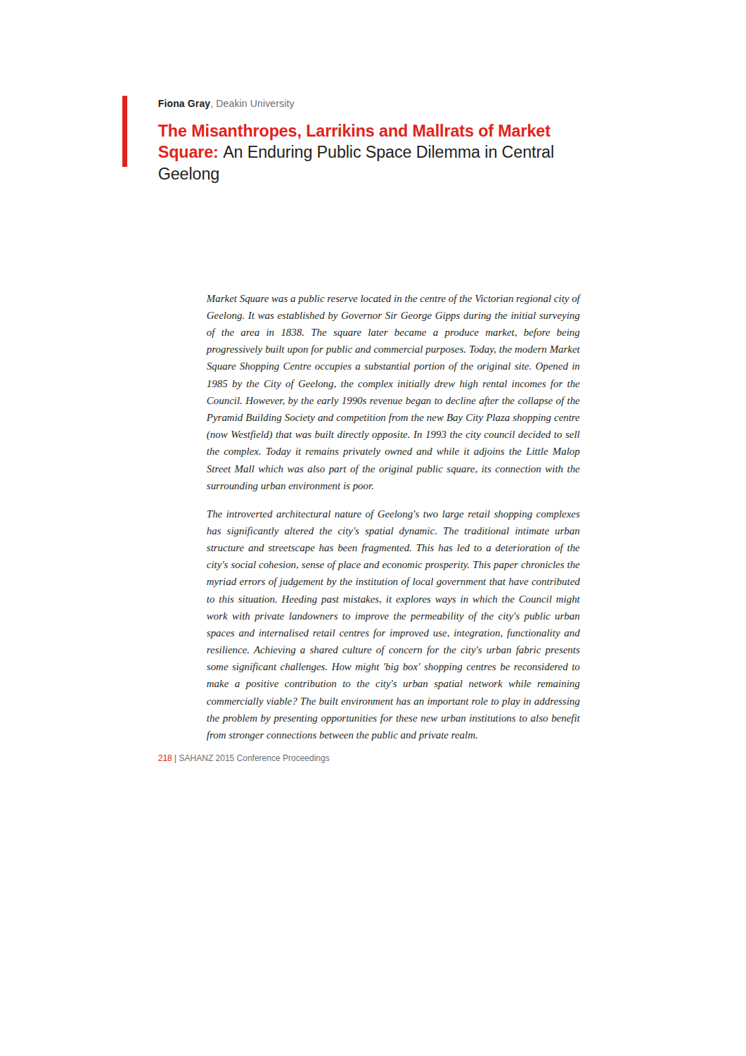Fiona Gray, Deakin University
The Misanthropes, Larrikins and Mallrats of Market Square: An Enduring Public Space Dilemma in Central Geelong
Market Square was a public reserve located in the centre of the Victorian regional city of Geelong. It was established by Governor Sir George Gipps during the initial surveying of the area in 1838. The square later became a produce market, before being progressively built upon for public and commercial purposes. Today, the modern Market Square Shopping Centre occupies a substantial portion of the original site. Opened in 1985 by the City of Geelong, the complex initially drew high rental incomes for the Council. However, by the early 1990s revenue began to decline after the collapse of the Pyramid Building Society and competition from the new Bay City Plaza shopping centre (now Westfield) that was built directly opposite. In 1993 the city council decided to sell the complex. Today it remains privately owned and while it adjoins the Little Malop Street Mall which was also part of the original public square, its connection with the surrounding urban environment is poor.
The introverted architectural nature of Geelong's two large retail shopping complexes has significantly altered the city's spatial dynamic. The traditional intimate urban structure and streetscape has been fragmented. This has led to a deterioration of the city's social cohesion, sense of place and economic prosperity. This paper chronicles the myriad errors of judgement by the institution of local government that have contributed to this situation. Heeding past mistakes, it explores ways in which the Council might work with private landowners to improve the permeability of the city's public urban spaces and internalised retail centres for improved use, integration, functionality and resilience. Achieving a shared culture of concern for the city's urban fabric presents some significant challenges. How might 'big box' shopping centres be reconsidered to make a positive contribution to the city's urban spatial network while remaining commercially viable? The built environment has an important role to play in addressing the problem by presenting opportunities for these new urban institutions to also benefit from stronger connections between the public and private realm.
218 | SAHANZ 2015 Conference Proceedings